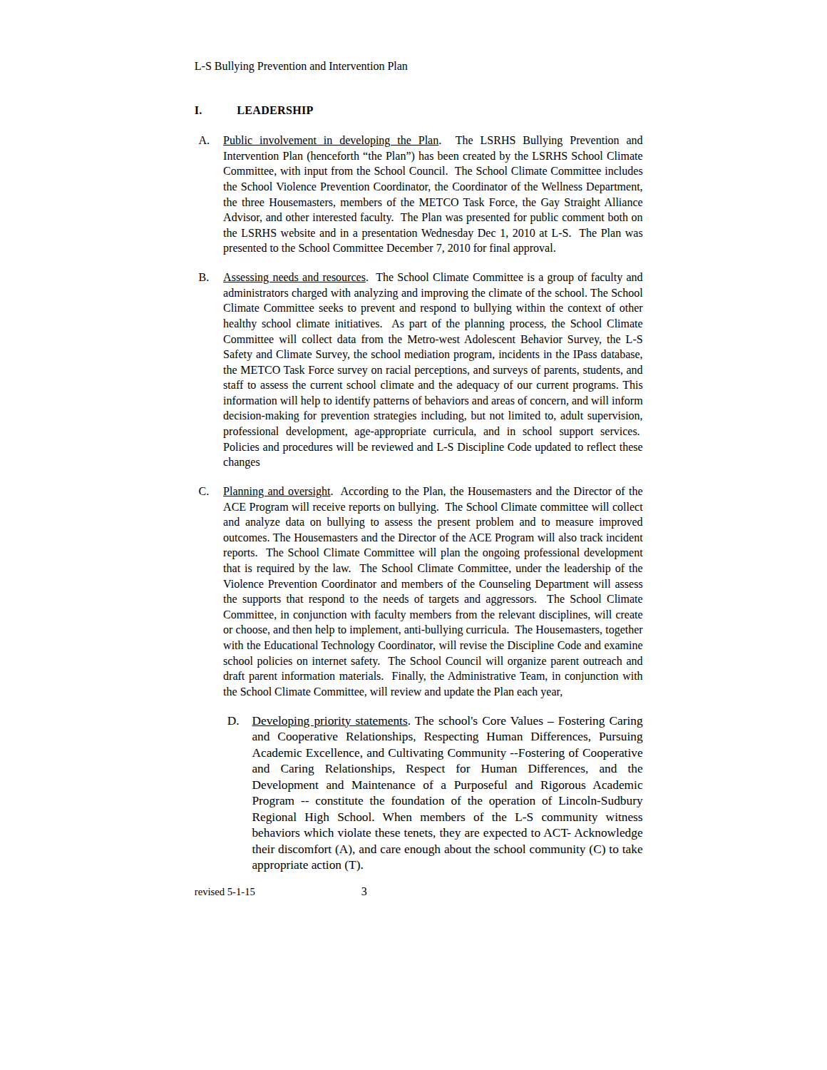L-S Bullying Prevention and Intervention Plan
I. LEADERSHIP
A. Public involvement in developing the Plan. The LSRHS Bullying Prevention and Intervention Plan (henceforth “the Plan”) has been created by the LSRHS School Climate Committee, with input from the School Council. The School Climate Committee includes the School Violence Prevention Coordinator, the Coordinator of the Wellness Department, the three Housemasters, members of the METCO Task Force, the Gay Straight Alliance Advisor, and other interested faculty. The Plan was presented for public comment both on the LSRHS website and in a presentation Wednesday Dec 1, 2010 at L-S. The Plan was presented to the School Committee December 7, 2010 for final approval.
B. Assessing needs and resources. The School Climate Committee is a group of faculty and administrators charged with analyzing and improving the climate of the school. The School Climate Committee seeks to prevent and respond to bullying within the context of other healthy school climate initiatives. As part of the planning process, the School Climate Committee will collect data from the Metro-west Adolescent Behavior Survey, the L-S Safety and Climate Survey, the school mediation program, incidents in the IPass database, the METCO Task Force survey on racial perceptions, and surveys of parents, students, and staff to assess the current school climate and the adequacy of our current programs. This information will help to identify patterns of behaviors and areas of concern, and will inform decision-making for prevention strategies including, but not limited to, adult supervision, professional development, age-appropriate curricula, and in school support services. Policies and procedures will be reviewed and L-S Discipline Code updated to reflect these changes
C. Planning and oversight. According to the Plan, the Housemasters and the Director of the ACE Program will receive reports on bullying. The School Climate committee will collect and analyze data on bullying to assess the present problem and to measure improved outcomes. The Housemasters and the Director of the ACE Program will also track incident reports. The School Climate Committee will plan the ongoing professional development that is required by the law. The School Climate Committee, under the leadership of the Violence Prevention Coordinator and members of the Counseling Department will assess the supports that respond to the needs of targets and aggressors. The School Climate Committee, in conjunction with faculty members from the relevant disciplines, will create or choose, and then help to implement, anti-bullying curricula. The Housemasters, together with the Educational Technology Coordinator, will revise the Discipline Code and examine school policies on internet safety. The School Council will organize parent outreach and draft parent information materials. Finally, the Administrative Team, in conjunction with the School Climate Committee, will review and update the Plan each year,
D. Developing priority statements. The school's Core Values – Fostering Caring and Cooperative Relationships, Respecting Human Differences, Pursuing Academic Excellence, and Cultivating Community --Fostering of Cooperative and Caring Relationships, Respect for Human Differences, and the Development and Maintenance of a Purposeful and Rigorous Academic Program -- constitute the foundation of the operation of Lincoln-Sudbury Regional High School. When members of the L-S community witness behaviors which violate these tenets, they are expected to ACT- Acknowledge their discomfort (A), and care enough about the school community (C) to take appropriate action (T).
revised 5-1-153